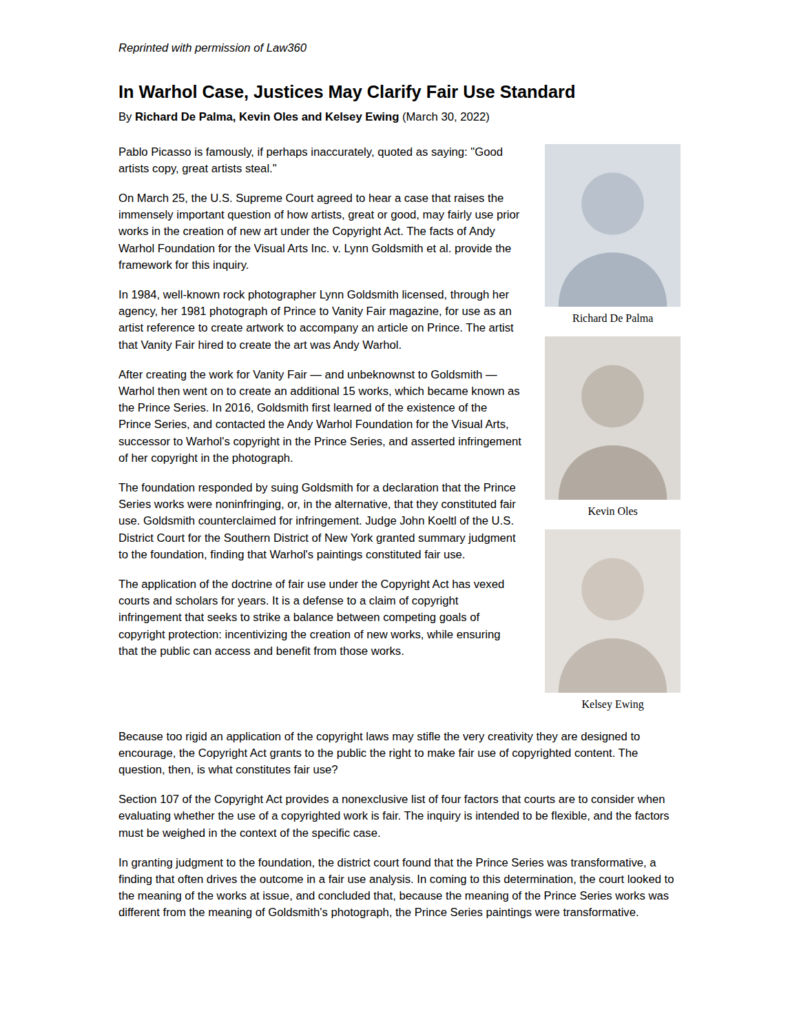Reprinted with permission of Law360
In Warhol Case, Justices May Clarify Fair Use Standard
By Richard De Palma, Kevin Oles and Kelsey Ewing (March 30, 2022)
Richard De Palma
Kevin Oles
Kelsey Ewing
Pablo Picasso is famously, if perhaps inaccurately, quoted as saying: "Good artists copy, great artists steal."
On March 25, the U.S. Supreme Court agreed to hear a case that raises the immensely important question of how artists, great or good, may fairly use prior works in the creation of new art under the Copyright Act. The facts of Andy Warhol Foundation for the Visual Arts Inc. v. Lynn Goldsmith et al. provide the framework for this inquiry.
In 1984, well-known rock photographer Lynn Goldsmith licensed, through her agency, her 1981 photograph of Prince to Vanity Fair magazine, for use as an artist reference to create artwork to accompany an article on Prince. The artist that Vanity Fair hired to create the art was Andy Warhol.
After creating the work for Vanity Fair — and unbeknownst to Goldsmith — Warhol then went on to create an additional 15 works, which became known as the Prince Series. In 2016, Goldsmith first learned of the existence of the Prince Series, and contacted the Andy Warhol Foundation for the Visual Arts, successor to Warhol's copyright in the Prince Series, and asserted infringement of her copyright in the photograph.
The foundation responded by suing Goldsmith for a declaration that the Prince Series works were noninfringing, or, in the alternative, that they constituted fair use. Goldsmith counterclaimed for infringement. Judge John Koeltl of the U.S. District Court for the Southern District of New York granted summary judgment to the foundation, finding that Warhol's paintings constituted fair use.
The application of the doctrine of fair use under the Copyright Act has vexed courts and scholars for years. It is a defense to a claim of copyright infringement that seeks to strike a balance between competing goals of copyright protection: incentivizing the creation of new works, while ensuring that the public can access and benefit from those works.
Because too rigid an application of the copyright laws may stifle the very creativity they are designed to encourage, the Copyright Act grants to the public the right to make fair use of copyrighted content. The question, then, is what constitutes fair use?
Section 107 of the Copyright Act provides a nonexclusive list of four factors that courts are to consider when evaluating whether the use of a copyrighted work is fair. The inquiry is intended to be flexible, and the factors must be weighed in the context of the specific case.
In granting judgment to the foundation, the district court found that the Prince Series was transformative, a finding that often drives the outcome in a fair use analysis. In coming to this determination, the court looked to the meaning of the works at issue, and concluded that, because the meaning of the Prince Series works was different from the meaning of Goldsmith's photograph, the Prince Series paintings were transformative.